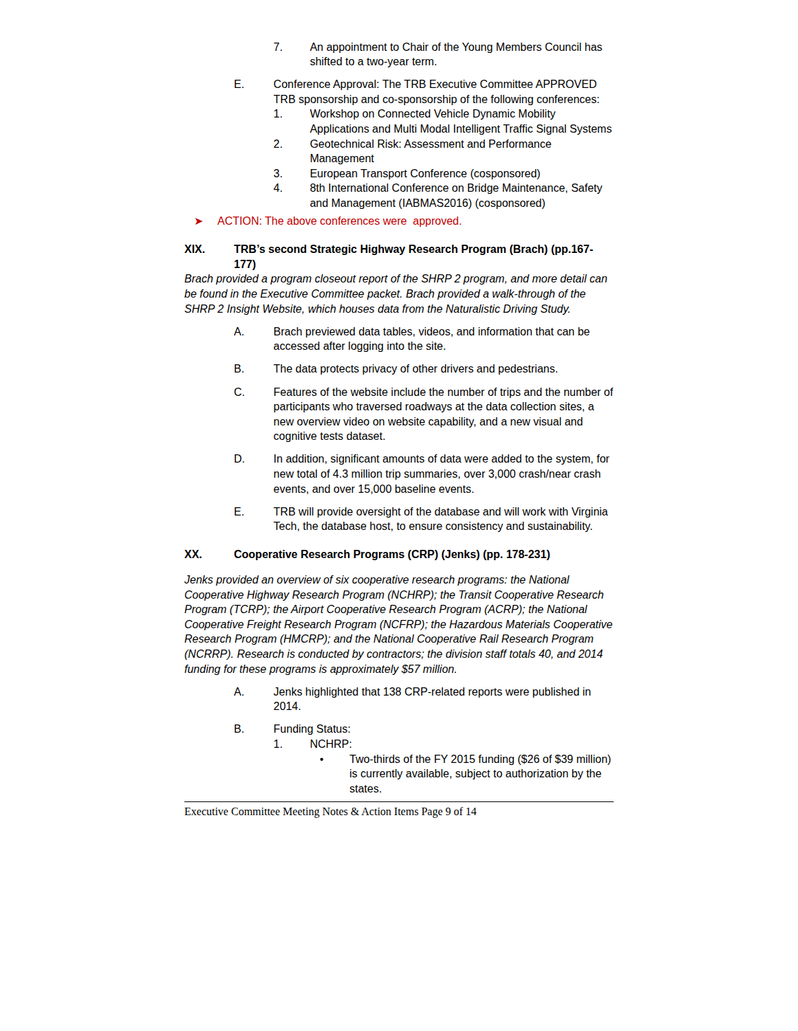7. An appointment to Chair of the Young Members Council has shifted to a two-year term.
E. Conference Approval: The TRB Executive Committee APPROVED TRB sponsorship and co-sponsorship of the following conferences:
1. Workshop on Connected Vehicle Dynamic Mobility Applications and Multi Modal Intelligent Traffic Signal Systems
2. Geotechnical Risk: Assessment and Performance Management
3. European Transport Conference (cosponsored)
4. 8th International Conference on Bridge Maintenance, Safety and Management (IABMAS2016) (cosponsored)
➤ACTION: The above conferences were approved.
XIX. TRB’s second Strategic Highway Research Program (Brach) (pp.167-177)
Brach provided a program closeout report of the SHRP 2 program, and more detail can be found in the Executive Committee packet. Brach provided a walk-through of the SHRP 2 Insight Website, which houses data from the Naturalistic Driving Study.
A. Brach previewed data tables, videos, and information that can be accessed after logging into the site.
B. The data protects privacy of other drivers and pedestrians.
C. Features of the website include the number of trips and the number of participants who traversed roadways at the data collection sites, a new overview video on website capability, and a new visual and cognitive tests dataset.
D. In addition, significant amounts of data were added to the system, for new total of 4.3 million trip summaries, over 3,000 crash/near crash events, and over 15,000 baseline events.
E. TRB will provide oversight of the database and will work with Virginia Tech, the database host, to ensure consistency and sustainability.
XX. Cooperative Research Programs (CRP) (Jenks) (pp. 178-231)
Jenks provided an overview of six cooperative research programs: the National Cooperative Highway Research Program (NCHRP); the Transit Cooperative Research Program (TCRP); the Airport Cooperative Research Program (ACRP); the National Cooperative Freight Research Program (NCFRP); the Hazardous Materials Cooperative Research Program (HMCRP); and the National Cooperative Rail Research Program (NCRRP). Research is conducted by contractors; the division staff totals 40, and 2014 funding for these programs is approximately $57 million.
A. Jenks highlighted that 138 CRP-related reports were published in 2014.
B. Funding Status:
1. NCHRP:
•Two-thirds of the FY 2015 funding ($26 of $39 million) is currently available, subject to authorization by the states.
Executive Committee Meeting Notes & Action Items Page 9 of 14